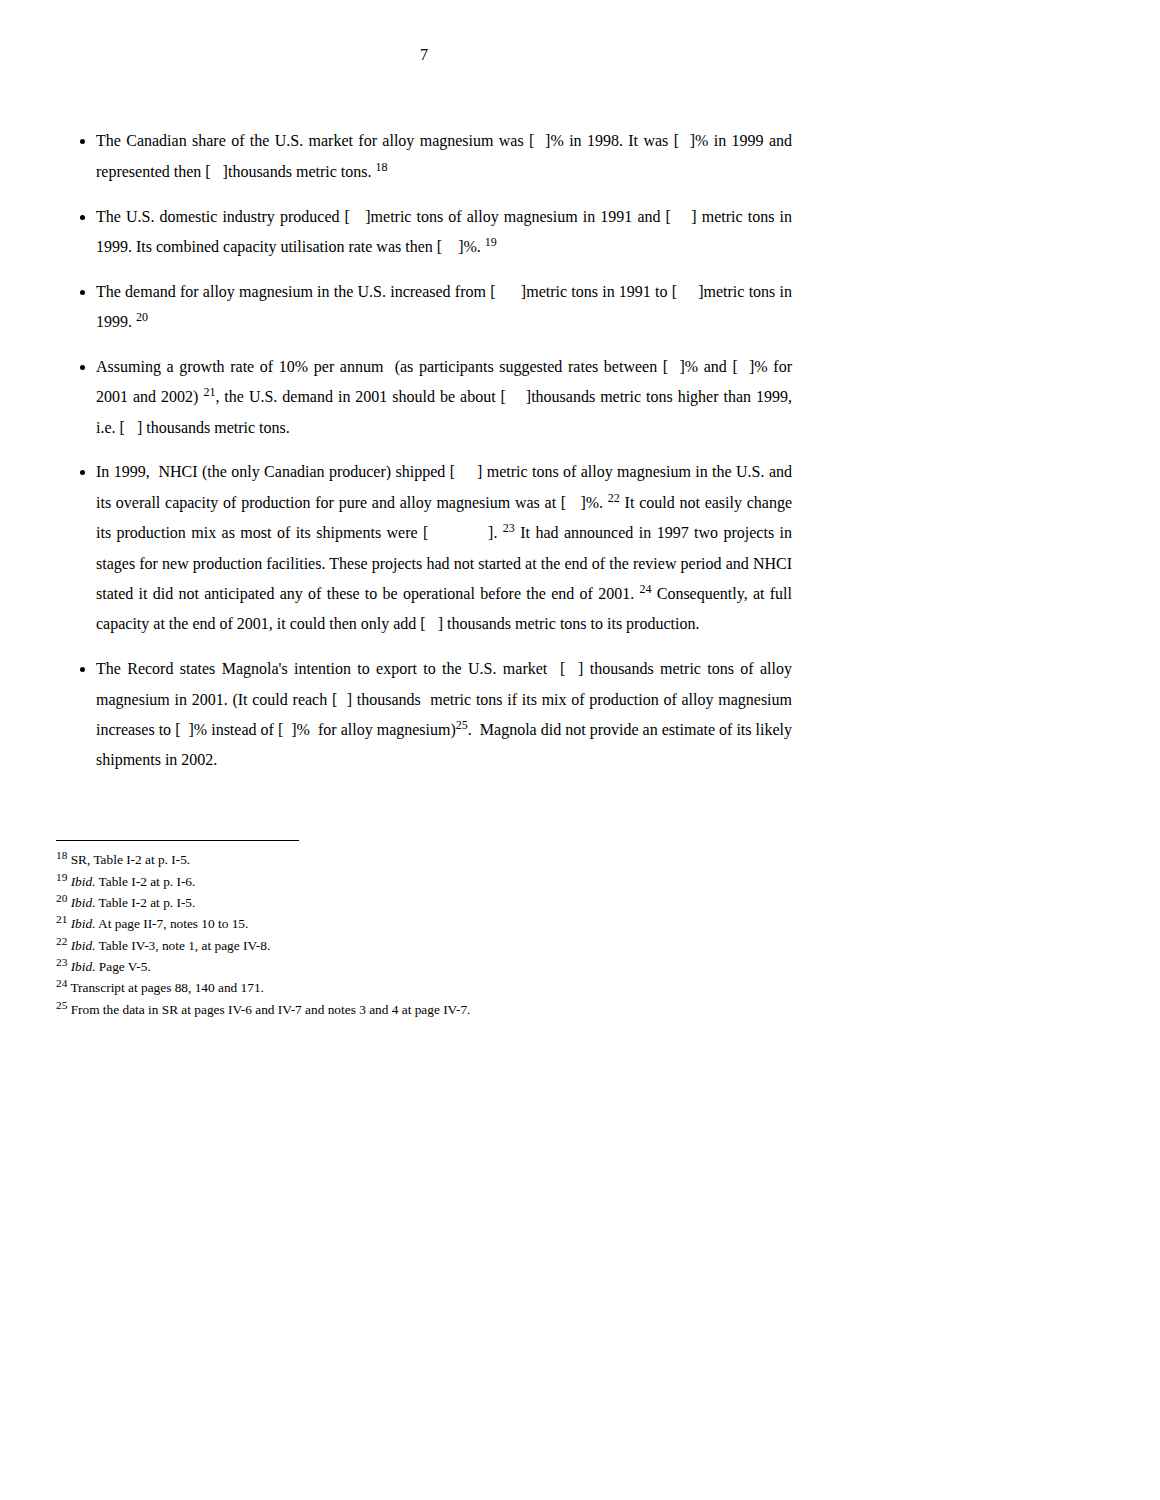7
The Canadian share of the U.S. market for alloy magnesium was [ ]% in 1998. It was [ ]% in 1999 and represented then [ ]thousands metric tons. 18
The U.S. domestic industry produced [ ]metric tons of alloy magnesium in 1991 and [ ] metric tons in 1999. Its combined capacity utilisation rate was then [ ]%. 19
The demand for alloy magnesium in the U.S. increased from [ ]metric tons in 1991 to [ ]metric tons in 1999. 20
Assuming a growth rate of 10% per annum (as participants suggested rates between [ ]% and [ ]% for 2001 and 2002) 21, the U.S. demand in 2001 should be about [ ]thousands metric tons higher than 1999, i.e. [ ] thousands metric tons.
In 1999, NHCI (the only Canadian producer) shipped [ ] metric tons of alloy magnesium in the U.S. and its overall capacity of production for pure and alloy magnesium was at [ ]%. 22 It could not easily change its production mix as most of its shipments were [ ]. 23 It had announced in 1997 two projects in stages for new production facilities. These projects had not started at the end of the review period and NHCI stated it did not anticipated any of these to be operational before the end of 2001. 24 Consequently, at full capacity at the end of 2001, it could then only add [ ] thousands metric tons to its production.
The Record states Magnola's intention to export to the U.S. market [ ] thousands metric tons of alloy magnesium in 2001. (It could reach [ ] thousands metric tons if its mix of production of alloy magnesium increases to [ ]% instead of [ ]% for alloy magnesium)25. Magnola did not provide an estimate of its likely shipments in 2002.
18 SR, Table I-2 at p. I-5.
19 Ibid. Table I-2 at p. I-6.
20 Ibid. Table I-2 at p. I-5.
21 Ibid. At page II-7, notes 10 to 15.
22 Ibid. Table IV-3, note 1, at page IV-8.
23 Ibid. Page V-5.
24 Transcript at pages 88, 140 and 171.
25 From the data in SR at pages IV-6 and IV-7 and notes 3 and 4 at page IV-7.